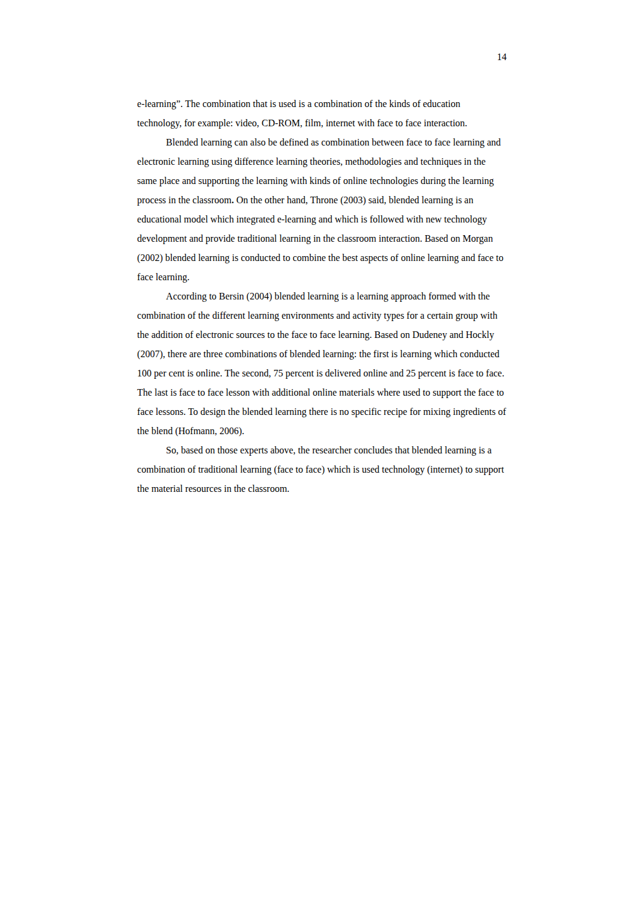14
e-learning”. The combination that is used is a combination of the kinds of education technology, for example: video, CD-ROM, film, internet with face to face interaction.
Blended learning can also be defined as combination between face to face learning and electronic learning using difference learning theories, methodologies and techniques in the same place and supporting the learning with kinds of online technologies during the learning process in the classroom. On the other hand, Throne (2003) said, blended learning is an educational model which integrated e-learning and which is followed with new technology development and provide traditional learning in the classroom interaction. Based on Morgan (2002) blended learning is conducted to combine the best aspects of online learning and face to face learning.
According to Bersin (2004) blended learning is a learning approach formed with the combination of the different learning environments and activity types for a certain group with the addition of electronic sources to the face to face learning. Based on Dudeney and Hockly (2007), there are three combinations of blended learning: the first is learning which conducted 100 per cent is online. The second, 75 percent is delivered online and 25 percent is face to face. The last is face to face lesson with additional online materials where used to support the face to face lessons. To design the blended learning there is no specific recipe for mixing ingredients of the blend (Hofmann, 2006).
So, based on those experts above, the researcher concludes that blended learning is a combination of traditional learning (face to face) which is used technology (internet) to support the material resources in the classroom.